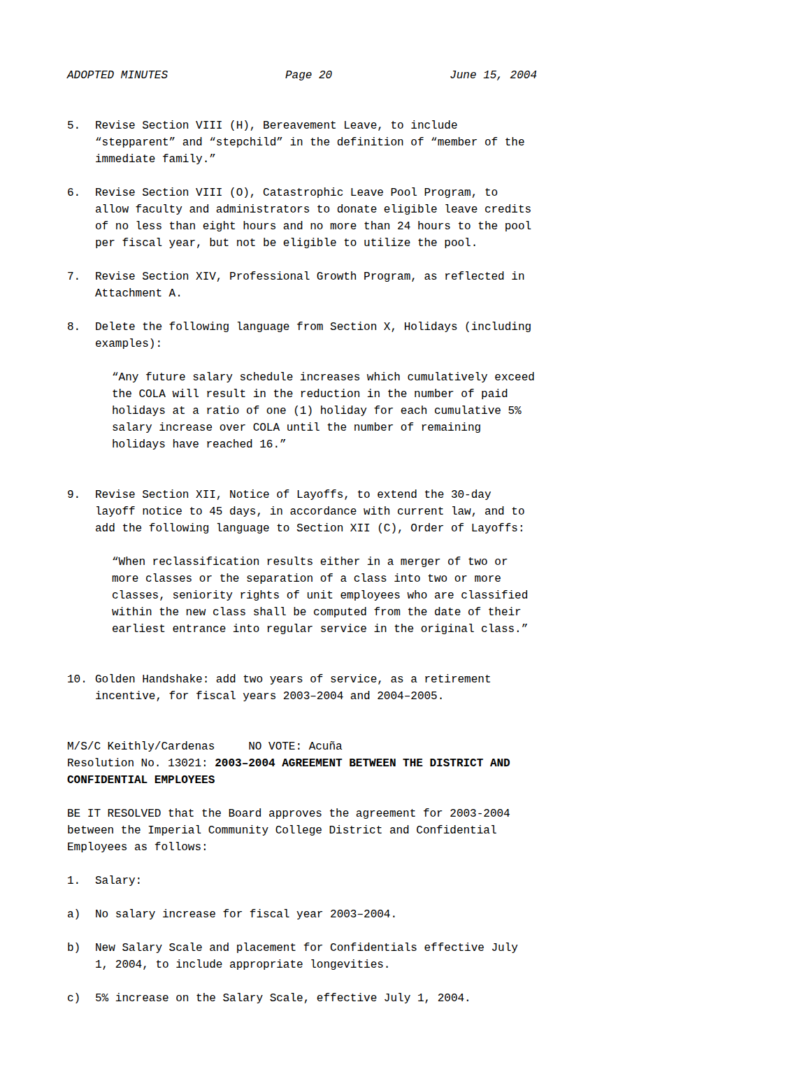ADOPTED MINUTES Page 20 June 15, 2004
5. Revise Section VIII (H), Bereavement Leave, to include “stepparent” and “stepchild” in the definition of “member of the immediate family.”
6. Revise Section VIII (O), Catastrophic Leave Pool Program, to allow faculty and administrators to donate eligible leave credits of no less than eight hours and no more than 24 hours to the pool per fiscal year, but not be eligible to utilize the pool.
7. Revise Section XIV, Professional Growth Program, as reflected in Attachment A.
8. Delete the following language from Section X, Holidays (including examples):
“Any future salary schedule increases which cumulatively exceed the COLA will result in the reduction in the number of paid holidays at a ratio of one (1) holiday for each cumulative 5% salary increase over COLA until the number of remaining holidays have reached 16.”
9. Revise Section XII, Notice of Layoffs, to extend the 30-day layoff notice to 45 days, in accordance with current law, and to add the following language to Section XII (C), Order of Layoffs:
“When reclassification results either in a merger of two or more classes or the separation of a class into two or more classes, seniority rights of unit employees who are classified within the new class shall be computed from the date of their earliest entrance into regular service in the original class.”
10. Golden Handshake: add two years of service, as a retirement incentive, for fiscal years 2003–2004 and 2004–2005.
M/S/C Keithly/Cardenas NO VOTE: Acuña
Resolution No. 13021: 2003–2004 AGREEMENT BETWEEN THE DISTRICT AND CONFIDENTIAL EMPLOYEES
BE IT RESOLVED that the Board approves the agreement for 2003-2004 between the Imperial Community College District and Confidential Employees as follows:
1. Salary:
a) No salary increase for fiscal year 2003–2004.
b) New Salary Scale and placement for Confidentials effective July 1, 2004, to include appropriate longevities.
c) 5% increase on the Salary Scale, effective July 1, 2004.